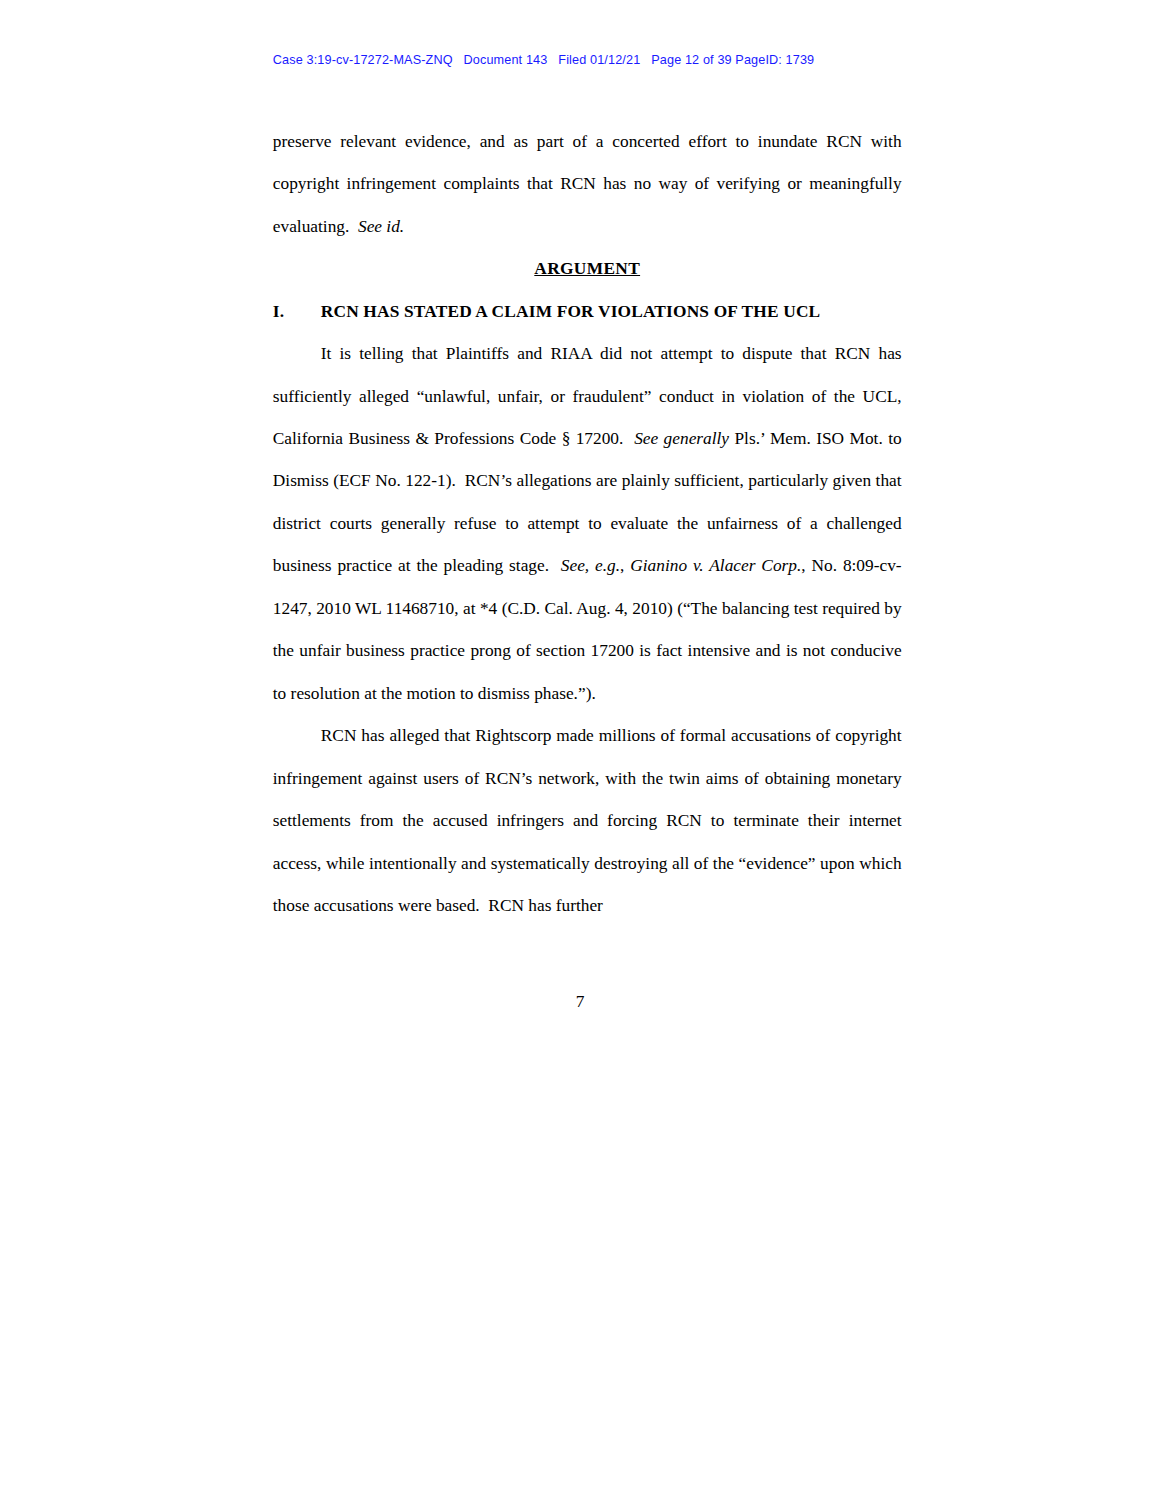Case 3:19-cv-17272-MAS-ZNQ Document 143 Filed 01/12/21 Page 12 of 39 PageID: 1739
preserve relevant evidence, and as part of a concerted effort to inundate RCN with copyright infringement complaints that RCN has no way of verifying or meaningfully evaluating. See id.
ARGUMENT
I.
RCN HAS STATED A CLAIM FOR VIOLATIONS OF THE UCL
It is telling that Plaintiffs and RIAA did not attempt to dispute that RCN has sufficiently alleged “unlawful, unfair, or fraudulent” conduct in violation of the UCL, California Business & Professions Code § 17200. See generally Pls.’ Mem. ISO Mot. to Dismiss (ECF No. 122-1). RCN’s allegations are plainly sufficient, particularly given that district courts generally refuse to attempt to evaluate the unfairness of a challenged business practice at the pleading stage. See, e.g., Gianino v. Alacer Corp., No. 8:09-cv-1247, 2010 WL 11468710, at *4 (C.D. Cal. Aug. 4, 2010) (“The balancing test required by the unfair business practice prong of section 17200 is fact intensive and is not conducive to resolution at the motion to dismiss phase.”).
RCN has alleged that Rightscorp made millions of formal accusations of copyright infringement against users of RCN’s network, with the twin aims of obtaining monetary settlements from the accused infringers and forcing RCN to terminate their internet access, while intentionally and systematically destroying all of the “evidence” upon which those accusations were based. RCN has further
7